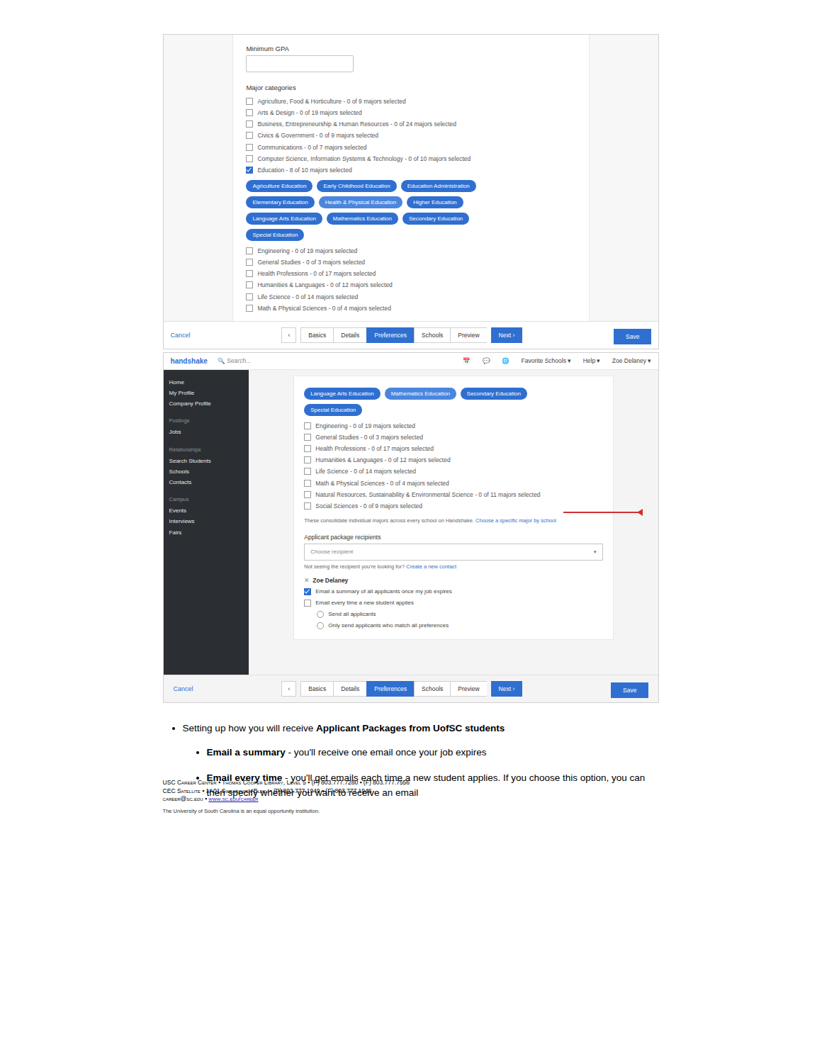Minimum GPA
Major categories
Agriculture, Food & Horticulture - 0 of 9 majors selected
Arts & Design - 0 of 19 majors selected
Business, Entrepreneurship & Human Resources - 0 of 24 majors selected
Civics & Government - 0 of 9 majors selected
Communications - 0 of 7 majors selected
Computer Science, Information Systems & Technology - 0 of 10 majors selected
Education - 8 of 10 majors selected
Agriculture Education Early Childhood Education Education Administration
Elementary Education Health & Physical Education Higher Education
Language Arts Education Mathematics Education Secondary Education
Special Education
Engineering - 0 of 19 majors selected
General Studies - 0 of 3 majors selected
Health Professions - 0 of 17 majors selected
Humanities & Languages - 0 of 12 majors selected
Life Science - 0 of 14 majors selected
Math & Physical Sciences - 0 of 4 majors selected
Cancel
‹ Basics Details Preferences Schools Preview Next ›
Save
handshake 🔍 Search...
📅 💬 🌐 Favorite Schools ▾ Help ▾ Zoe Delaney ▾
Home
My Profile
Company Profile
Postings
Jobs
Relationships
Search Students
Schools
Contacts
Campus
Events
Interviews
Fairs
Language Arts Education Mathematics Education Secondary Education
Special Education
Engineering - 0 of 19 majors selected
General Studies - 0 of 3 majors selected
Health Professions - 0 of 17 majors selected
Humanities & Languages - 0 of 12 majors selected
Life Science - 0 of 14 majors selected
Math & Physical Sciences - 0 of 4 majors selected
Natural Resources, Sustainability & Environmental Science - 0 of 11 majors selected
Social Sciences - 0 of 9 majors selected
These consolidate individual majors across every school on Handshake. Choose a specific major by school
Applicant package recipients
Choose recipient ▾
Not seeing the recipient you're looking for? Create a new contact
✕Zoe Delaney
Email a summary of all applicants once my job expires
Email every time a new student applies
Send all applicants
Only send applicants who match all preferences
Cancel
‹ Basics Details Preferences Schools Preview Next ›
Save
Setting up how you will receive Applicant Packages from UofSC students
Email a summary - you'll receive one email once your job expires
Email every time - you'll get emails each time a new student applies. If you choose this option, you can then specify whether you want to receive an email
USC Career Center ▪ Thomas Cooper Library, Level 5 ▪ (P) 803.777.7280 ▪ (F) 803.777.7556
CEC Satellite ▪ 1A01 Swearingen Bldg. ▪ (P) 803.777.1949 ▪ (F) 803.777.1946
career@sc.edu ▪ www.sc.edu/career
The University of South Carolina is an equal opportunity institution.